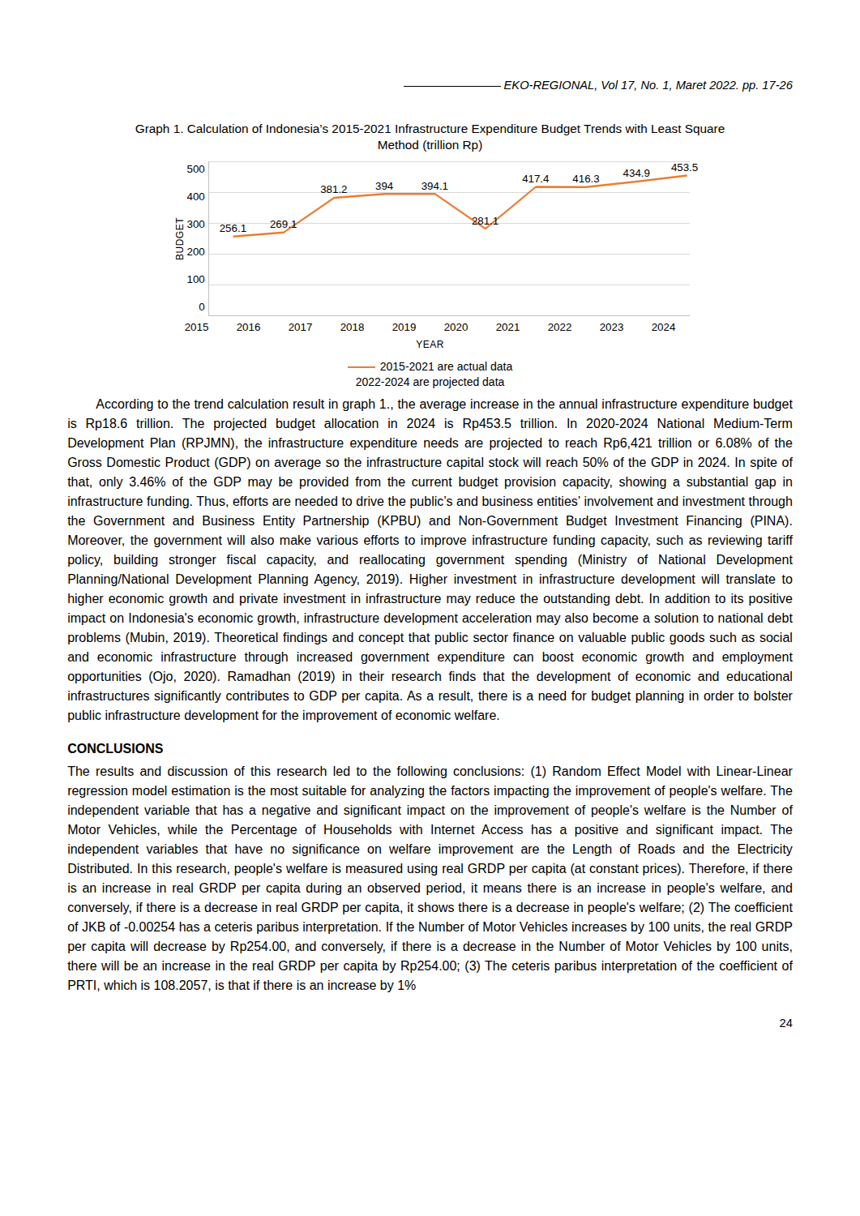EKO-REGIONAL, Vol 17, No. 1, Maret 2022. pp. 17-26
Graph 1. Calculation of Indonesia’s 2015-2021 Infrastructure Expenditure Budget Trends with Least Square Method (trillion Rp)
BUDGET
500
400
300
200
100
0
256.1
269.1
381.2
394
394.1
281.1
417.4
416.3
434.9
453.5
2015201620172018201920202021202220232024
YEAR
2015-2021 are actual data
2022-2024 are projected data
According to the trend calculation result in graph 1., the average increase in the annual infrastructure expenditure budget is Rp18.6 trillion. The projected budget allocation in 2024 is Rp453.5 trillion. In 2020-2024 National Medium-Term Development Plan (RPJMN), the infrastructure expenditure needs are projected to reach Rp6,421 trillion or 6.08% of the Gross Domestic Product (GDP) on average so the infrastructure capital stock will reach 50% of the GDP in 2024. In spite of that, only 3.46% of the GDP may be provided from the current budget provision capacity, showing a substantial gap in infrastructure funding. Thus, efforts are needed to drive the public’s and business entities’ involvement and investment through the Government and Business Entity Partnership (KPBU) and Non-Government Budget Investment Financing (PINA). Moreover, the government will also make various efforts to improve infrastructure funding capacity, such as reviewing tariff policy, building stronger fiscal capacity, and reallocating government spending (Ministry of National Development Planning/National Development Planning Agency, 2019). Higher investment in infrastructure development will translate to higher economic growth and private investment in infrastructure may reduce the outstanding debt. In addition to its positive impact on Indonesia's economic growth, infrastructure development acceleration may also become a solution to national debt problems (Mubin, 2019). Theoretical findings and concept that public sector finance on valuable public goods such as social and economic infrastructure through increased government expenditure can boost economic growth and employment opportunities (Ojo, 2020). Ramadhan (2019) in their research finds that the development of economic and educational infrastructures significantly contributes to GDP per capita. As a result, there is a need for budget planning in order to bolster public infrastructure development for the improvement of economic welfare.
CONCLUSIONS
The results and discussion of this research led to the following conclusions: (1) Random Effect Model with Linear-Linear regression model estimation is the most suitable for analyzing the factors impacting the improvement of people's welfare. The independent variable that has a negative and significant impact on the improvement of people's welfare is the Number of Motor Vehicles, while the Percentage of Households with Internet Access has a positive and significant impact. The independent variables that have no significance on welfare improvement are the Length of Roads and the Electricity Distributed. In this research, people's welfare is measured using real GRDP per capita (at constant prices). Therefore, if there is an increase in real GRDP per capita during an observed period, it means there is an increase in people's welfare, and conversely, if there is a decrease in real GRDP per capita, it shows there is a decrease in people's welfare; (2) The coefficient of JKB of -0.00254 has a ceteris paribus interpretation. If the Number of Motor Vehicles increases by 100 units, the real GRDP per capita will decrease by Rp254.00, and conversely, if there is a decrease in the Number of Motor Vehicles by 100 units, there will be an increase in the real GRDP per capita by Rp254.00; (3) The ceteris paribus interpretation of the coefficient of PRTI, which is 108.2057, is that if there is an increase by 1%
24